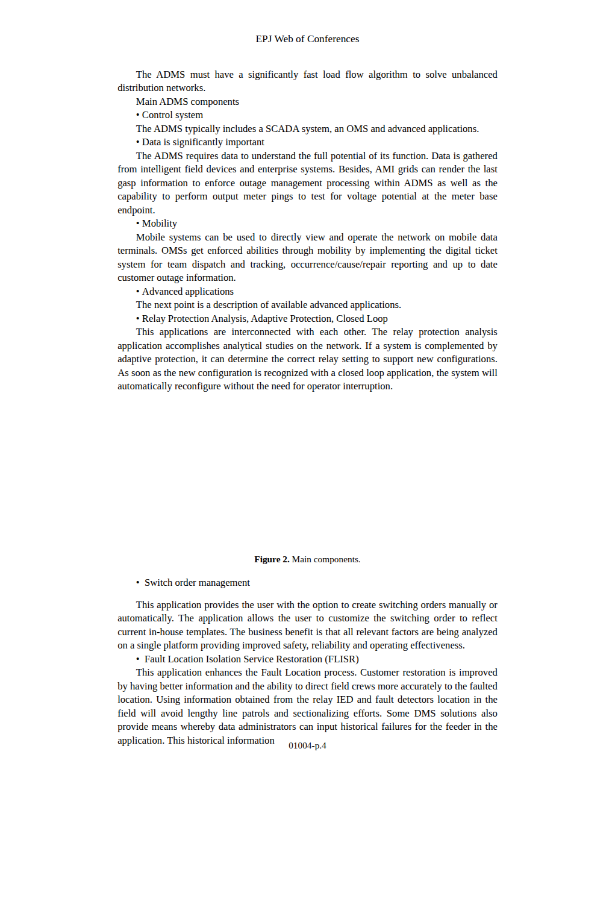EPJ Web of Conferences
The ADMS must have a significantly fast load flow algorithm to solve unbalanced distribution networks.
Main ADMS components
Control system
The ADMS typically includes a SCADA system, an OMS and advanced applications.
Data is significantly important
The ADMS requires data to understand the full potential of its function. Data is gathered from intelligent field devices and enterprise systems. Besides, AMI grids can render the last gasp information to enforce outage management processing within ADMS as well as the capability to perform output meter pings to test for voltage potential at the meter base endpoint.
Mobility
Mobile systems can be used to directly view and operate the network on mobile data terminals. OMSs get enforced abilities through mobility by implementing the digital ticket system for team dispatch and tracking, occurrence/cause/repair reporting and up to date customer outage information.
Advanced applications
The next point is a description of available advanced applications.
Relay Protection Analysis, Adaptive Protection, Closed Loop
This applications are interconnected with each other. The relay protection analysis application accomplishes analytical studies on the network. If a system is complemented by adaptive protection, it can determine the correct relay setting to support new configurations. As soon as the new configuration is recognized with a closed loop application, the system will automatically reconfigure without the need for operator interruption.
Figure 2. Main components.
Switch order management
This application provides the user with the option to create switching orders manually or automatically. The application allows the user to customize the switching order to reflect current in-house templates. The business benefit is that all relevant factors are being analyzed on a single platform providing improved safety, reliability and operating effectiveness.
Fault Location Isolation Service Restoration (FLISR)
This application enhances the Fault Location process. Customer restoration is improved by having better information and the ability to direct field crews more accurately to the faulted location. Using information obtained from the relay IED and fault detectors location in the field will avoid lengthy line patrols and sectionalizing efforts. Some DMS solutions also provide means whereby data administrators can input historical failures for the feeder in the application. This historical information
01004-p.4